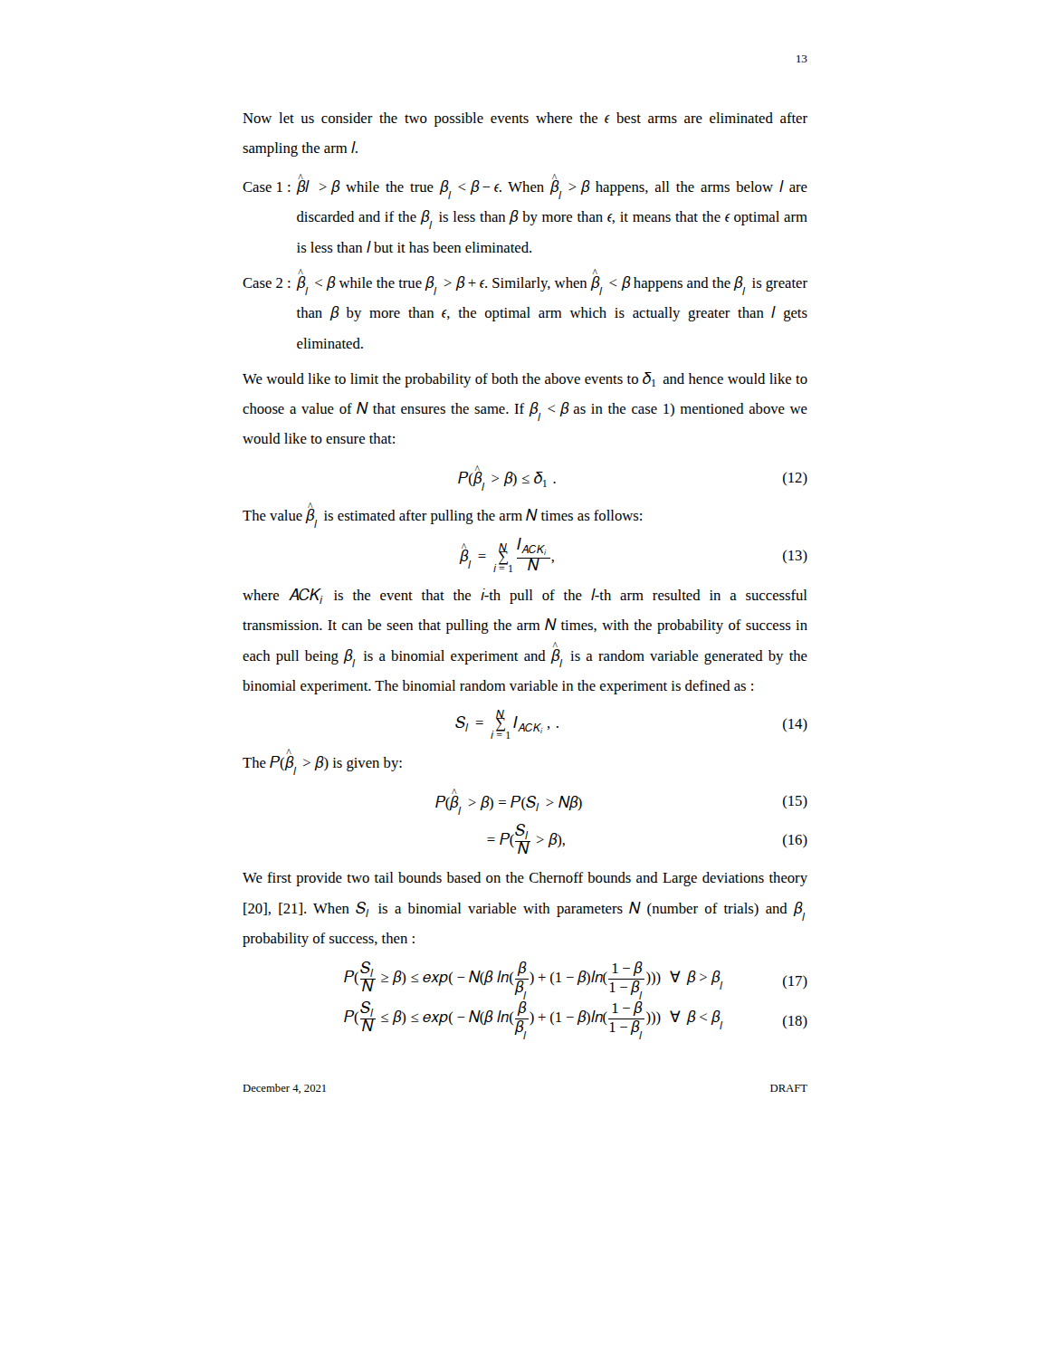13
Now let us consider the two possible events where the ϵ best arms are eliminated after sampling the arm l.
Case 1 :
β^l >β while the true βl<β−ϵ. When β^l>β happens, all the arms below l are discarded and if the βl is less than β by more than ϵ, it means that the ϵ optimal arm is less than l but it has been eliminated.
Case 2 :
β^l<β while the true βl>β+ϵ. Similarly, when β^l<β happens and the βl is greater than β by more than ϵ, the optimal arm which is actually greater than l gets eliminated.
We would like to limit the probability of both the above events to δ1 and hence would like to choose a value of N that ensures the same. If βl<β as in the case 1) mentioned above we would like to ensure that:
P(β^l>β) ≤δ1.
(12)
The value β^l is estimated after pulling the arm N times as follows:
β^l = ∑ i=1 N IACKi N ,
(13)
where ACKi is the event that the i-th pull of the l-th arm resulted in a successful transmission. It can be seen that pulling the arm N times, with the probability of success in each pull being βl is a binomial experiment and β^l is a random variable generated by the binomial experiment. The binomial random variable in the experiment is defined as :
Sl = ∑ i=1 N IACKi , .
(14)
The P(β^l>β) is given by:
P(β^l>β) = P(Sl>Nβ)
(15)
= P( SlN >β),
(16)
We first provide two tail bounds based on the Chernoff bounds and Large deviations theory [20], [21]. When Sl is a binomial variable with parameters N (number of trials) and βl probability of success, then :
P ( SlN ≥β ) ≤ exp ( −N ( βln (ββl) +(1−β)ln (1−β1−βl) ) ) ∀ β>βl
(17)
P ( SlN ≤β ) ≤ exp ( −N ( βln (ββl) +(1−β)ln (1−β1−βl) ) ) ∀ β<βl
(18)
December 4, 2021
DRAFT